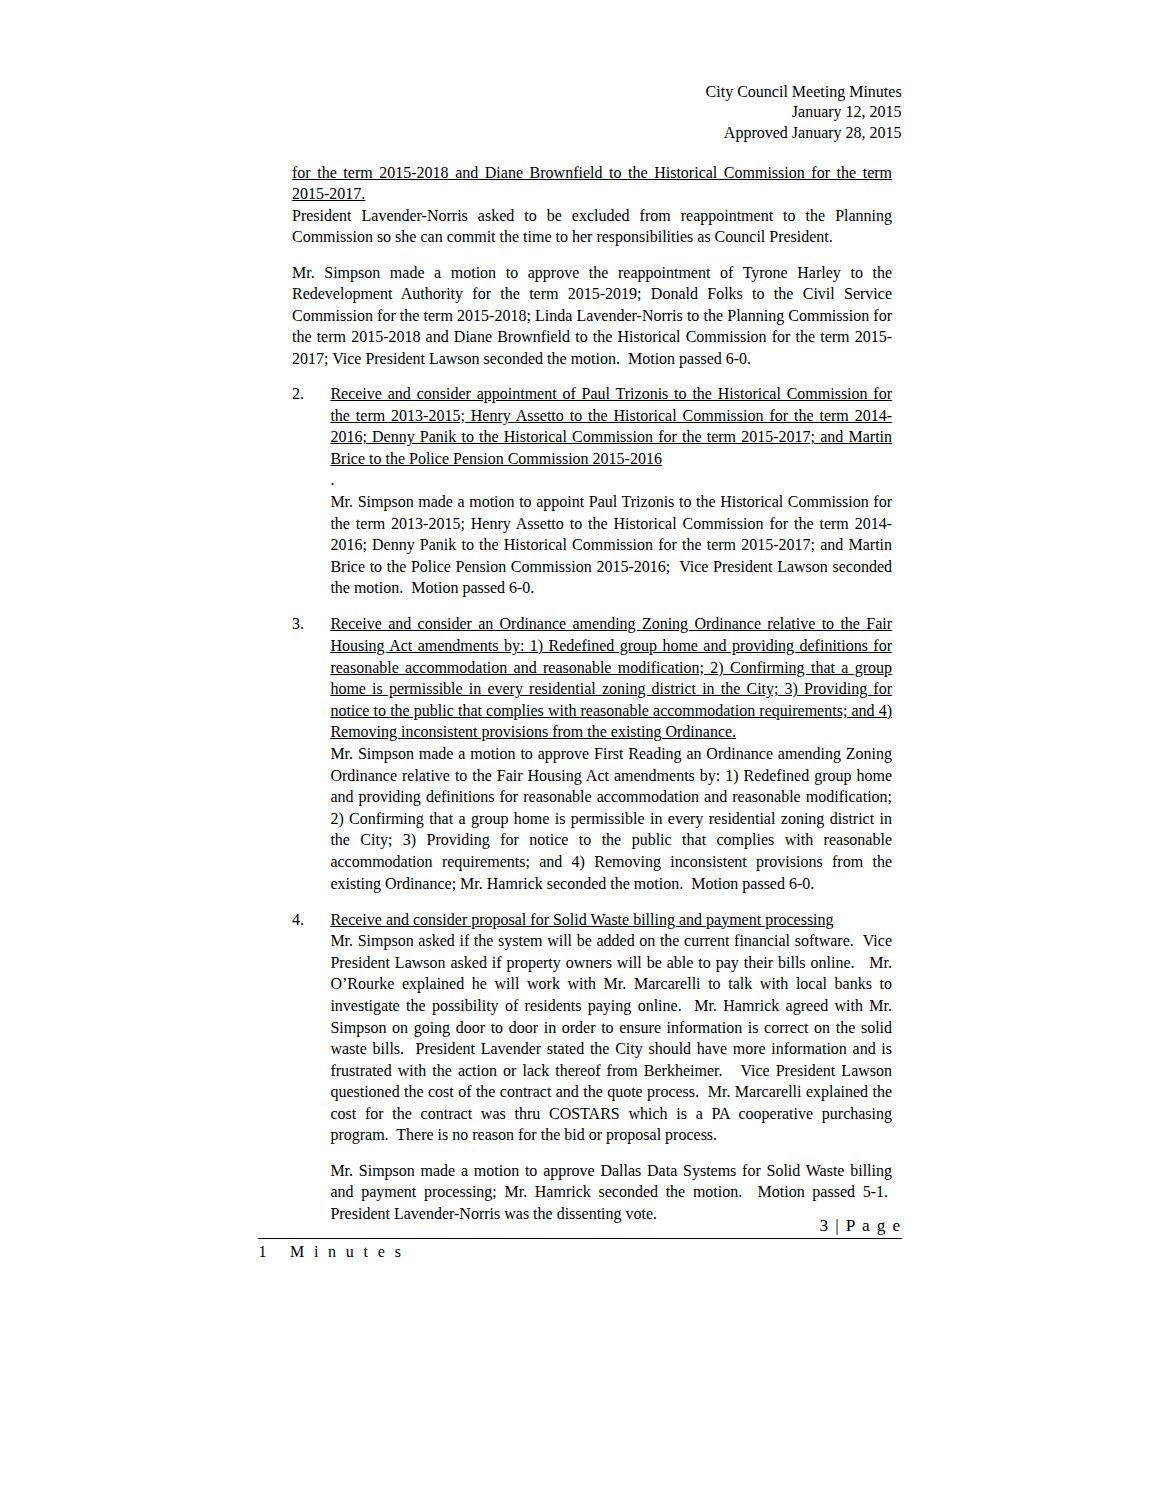City Council Meeting Minutes
January 12, 2015
Approved January 28, 2015
for the term 2015-2018 and Diane Brownfield to the Historical Commission for the term 2015-2017.
President Lavender-Norris asked to be excluded from reappointment to the Planning Commission so she can commit the time to her responsibilities as Council President.
Mr. Simpson made a motion to approve the reappointment of Tyrone Harley to the Redevelopment Authority for the term 2015-2019; Donald Folks to the Civil Service Commission for the term 2015-2018; Linda Lavender-Norris to the Planning Commission for the term 2015-2018 and Diane Brownfield to the Historical Commission for the term 2015-2017; Vice President Lawson seconded the motion. Motion passed 6-0.
Receive and consider appointment of Paul Trizonis to the Historical Commission for the term 2013-2015; Henry Assetto to the Historical Commission for the term 2014-2016; Denny Panik to the Historical Commission for the term 2015-2017; and Martin Brice to the Police Pension Commission 2015-2016.
Mr. Simpson made a motion to appoint Paul Trizonis to the Historical Commission for the term 2013-2015; Henry Assetto to the Historical Commission for the term 2014-2016; Denny Panik to the Historical Commission for the term 2015-2017; and Martin Brice to the Police Pension Commission 2015-2016; Vice President Lawson seconded the motion. Motion passed 6-0.
Receive and consider an Ordinance amending Zoning Ordinance relative to the Fair Housing Act amendments by: 1) Redefined group home and providing definitions for reasonable accommodation and reasonable modification; 2) Confirming that a group home is permissible in every residential zoning district in the City; 3) Providing for notice to the public that complies with reasonable accommodation requirements; and 4) Removing inconsistent provisions from the existing Ordinance. Mr. Simpson made a motion to approve First Reading an Ordinance amending Zoning Ordinance relative to the Fair Housing Act amendments by: 1) Redefined group home and providing definitions for reasonable accommodation and reasonable modification; 2) Confirming that a group home is permissible in every residential zoning district in the City; 3) Providing for notice to the public that complies with reasonable accommodation requirements; and 4) Removing inconsistent provisions from the existing Ordinance; Mr. Hamrick seconded the motion. Motion passed 6-0.
Receive and consider proposal for Solid Waste billing and payment processing Mr. Simpson asked if the system will be added on the current financial software. Vice President Lawson asked if property owners will be able to pay their bills online. Mr. O’Rourke explained he will work with Mr. Marcarelli to talk with local banks to investigate the possibility of residents paying online. Mr. Hamrick agreed with Mr. Simpson on going door to door in order to ensure information is correct on the solid waste bills. President Lavender stated the City should have more information and is frustrated with the action or lack thereof from Berkheimer. Vice President Lawson questioned the cost of the contract and the quote process. Mr. Marcarelli explained the cost for the contract was thru COSTARS which is a PA cooperative purchasing program. There is no reason for the bid or proposal process.
Mr. Simpson made a motion to approve Dallas Data Systems for Solid Waste billing and payment processing; Mr. Hamrick seconded the motion. Motion passed 5-1. President Lavender-Norris was the dissenting vote.
3 | P a g e
1 M i n u t e s